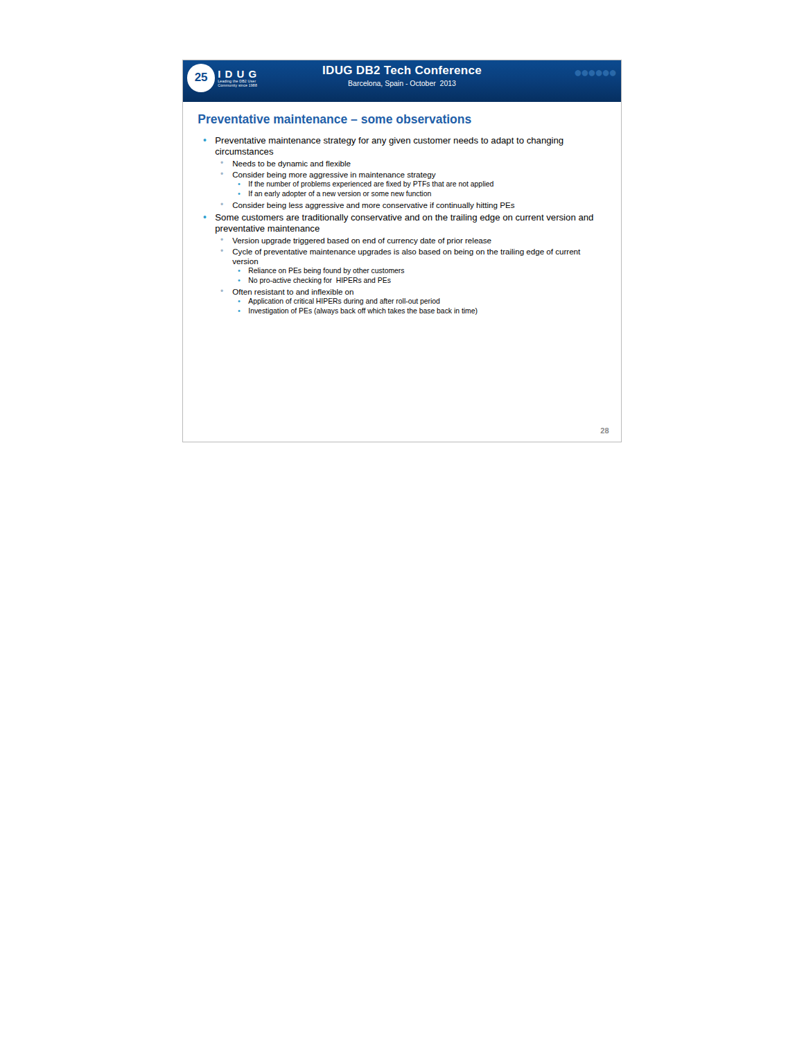25
I D U G
Leading the DB2 User
Community since 1988
IDUG DB2 Tech Conference
Barcelona, Spain - October 2013
●●●●●●
Preventative maintenance – some observations
Preventative maintenance strategy for any given customer needs to adapt to changing circumstances
Needs to be dynamic and flexible
Consider being more aggressive in maintenance strategy
If the number of problems experienced are fixed by PTFs that are not applied
If an early adopter of a new version or some new function
Consider being less aggressive and more conservative if continually hitting PEs
Some customers are traditionally conservative and on the trailing edge on current version and preventative maintenance
Version upgrade triggered based on end of currency date of prior release
Cycle of preventative maintenance upgrades is also based on being on the trailing edge of current version
Reliance on PEs being found by other customers
No pro-active checking for HIPERs and PEs
Often resistant to and inflexible on
Application of critical HIPERs during and after roll-out period
Investigation of PEs (always back off which takes the base back in time)
28